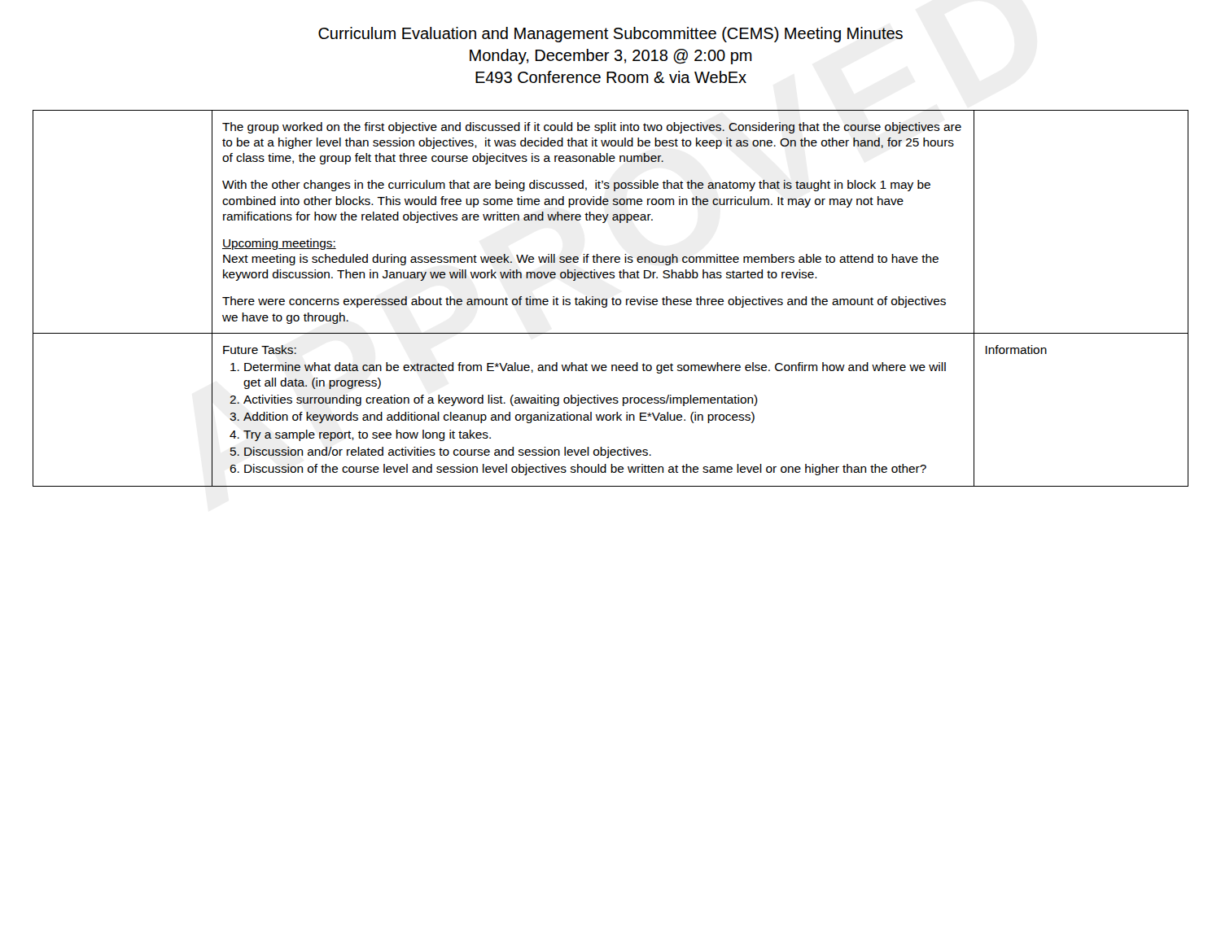APPROVED
Curriculum Evaluation and Management Subcommittee (CEMS) Meeting Minutes
Monday, December 3, 2018 @ 2:00 pm
E493 Conference Room & via WebEx
| | The group worked on the first objective and discussed if it could be split into two objectives. Considering that the course objectives are to be at a higher level than session objectives, it was decided that it would be best to keep it as one. On the other hand, for 25 hours of class time, the group felt that three course objecitves is a reasonable number. With the other changes in the curriculum that are being discussed, it’s possible that the anatomy that is taught in block 1 may be combined into other blocks. This would free up some time and provide some room in the curriculum. It may or may not have ramifications for how the related objectives are written and where they appear. Upcoming meetings: Next meeting is scheduled during assessment week. We will see if there is enough committee members able to attend to have the keyword discussion. Then in January we will work with move objectives that Dr. Shabb has started to revise. There were concerns experessed about the amount of time it is taking to revise these three objectives and the amount of objectives we have to go through. | |
| | Future Tasks: Determine what data can be extracted from E*Value, and what we need to get somewhere else. Confirm how and where we will get all data. (in progress) Activities surrounding creation of a keyword list. (awaiting objectives process/implementation) Addition of keywords and additional cleanup and organizational work in E*Value. (in process) Try a sample report, to see how long it takes. Discussion and/or related activities to course and session level objectives. Discussion of the course level and session level objectives should be written at the same level or one higher than the other? | Information |